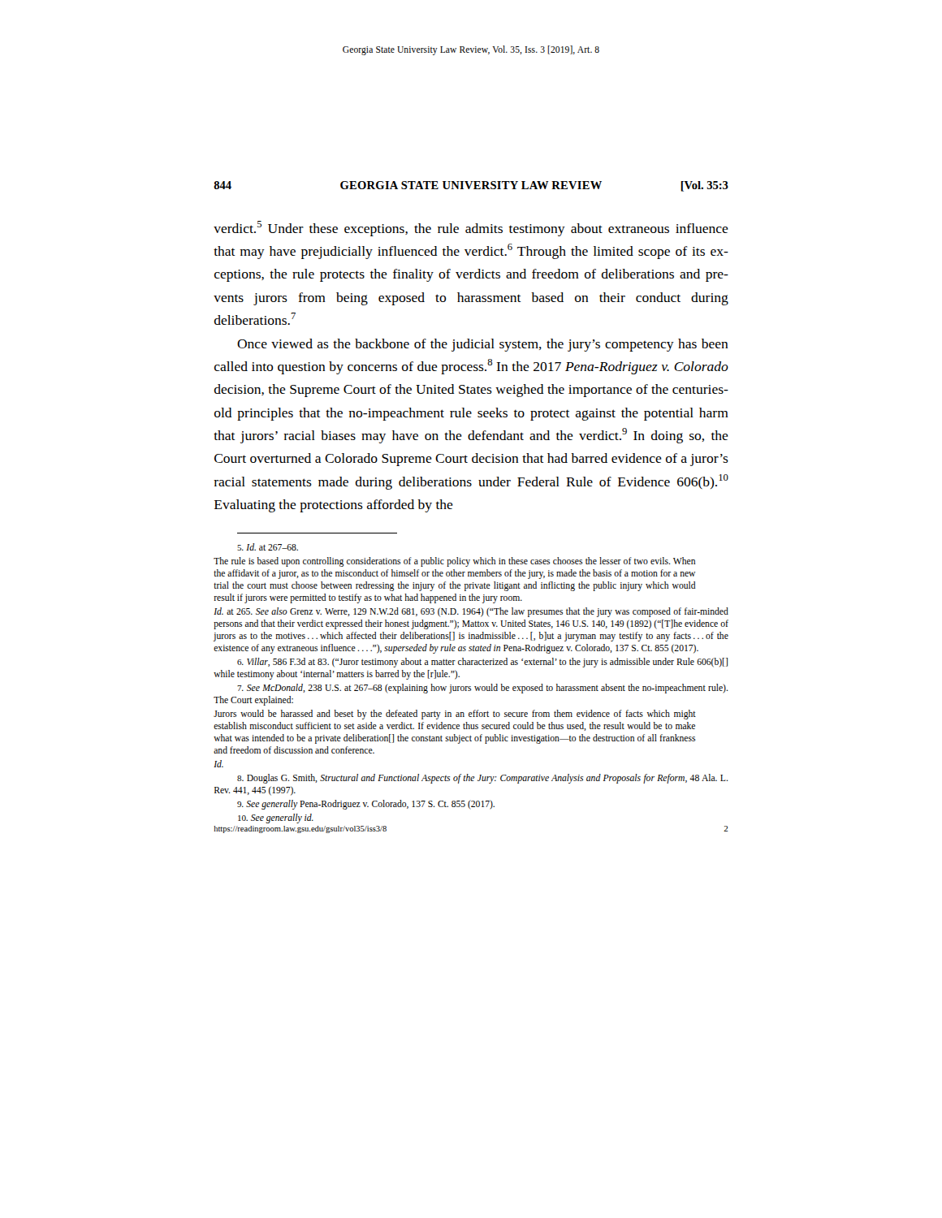Georgia State University Law Review, Vol. 35, Iss. 3 [2019], Art. 8
844 GEORGIA STATE UNIVERSITY LAW REVIEW [Vol. 35:3
verdict.5 Under these exceptions, the rule admits testimony about extraneous influence that may have prejudicially influenced the verdict.6 Through the limited scope of its exceptions, the rule protects the finality of verdicts and freedom of deliberations and prevents jurors from being exposed to harassment based on their conduct during deliberations.7
Once viewed as the backbone of the judicial system, the jury’s competency has been called into question by concerns of due process.8 In the 2017 Pena-Rodriguez v. Colorado decision, the Supreme Court of the United States weighed the importance of the centuries-old principles that the no-impeachment rule seeks to protect against the potential harm that jurors’ racial biases may have on the defendant and the verdict.9 In doing so, the Court overturned a Colorado Supreme Court decision that had barred evidence of a juror’s racial statements made during deliberations under Federal Rule of Evidence 606(b).10 Evaluating the protections afforded by the
5. Id. at 267–68.
The rule is based upon controlling considerations of a public policy which in these cases chooses the lesser of two evils. When the affidavit of a juror, as to the misconduct of himself or the other members of the jury, is made the basis of a motion for a new trial the court must choose between redressing the injury of the private litigant and inflicting the public injury which would result if jurors were permitted to testify as to what had happened in the jury room.
Id. at 265. See also Grenz v. Werre, 129 N.W.2d 681, 693 (N.D. 1964) (“The law presumes that the jury was composed of fair-minded persons and that their verdict expressed their honest judgment.”); Mattox v. United States, 146 U.S. 140, 149 (1892) (“[T]he evidence of jurors as to the motives . . . which affected their deliberations[] is inadmissible . . . [, b]ut a juryman may testify to any facts . . . of the existence of any extraneous influence . . . .”), superseded by rule as stated in Pena-Rodriguez v. Colorado, 137 S. Ct. 855 (2017).
6. Villar, 586 F.3d at 83. (“Juror testimony about a matter characterized as ‘external’ to the jury is admissible under Rule 606(b)[] while testimony about ‘internal’ matters is barred by the [r]ule.”).
7. See McDonald, 238 U.S. at 267–68 (explaining how jurors would be exposed to harassment absent the no-impeachment rule). The Court explained:
Jurors would be harassed and beset by the defeated party in an effort to secure from them evidence of facts which might establish misconduct sufficient to set aside a verdict. If evidence thus secured could be thus used, the result would be to make what was intended to be a private deliberation[] the constant subject of public investigation—to the destruction of all frankness and freedom of discussion and conference.
Id.
8. Douglas G. Smith, Structural and Functional Aspects of the Jury: Comparative Analysis and Proposals for Reform, 48 Ala. L. Rev. 441, 445 (1997).
9. See generally Pena-Rodriguez v. Colorado, 137 S. Ct. 855 (2017).
10. See generally id.
https://readingroom.law.gsu.edu/gsulr/vol35/iss3/8 2